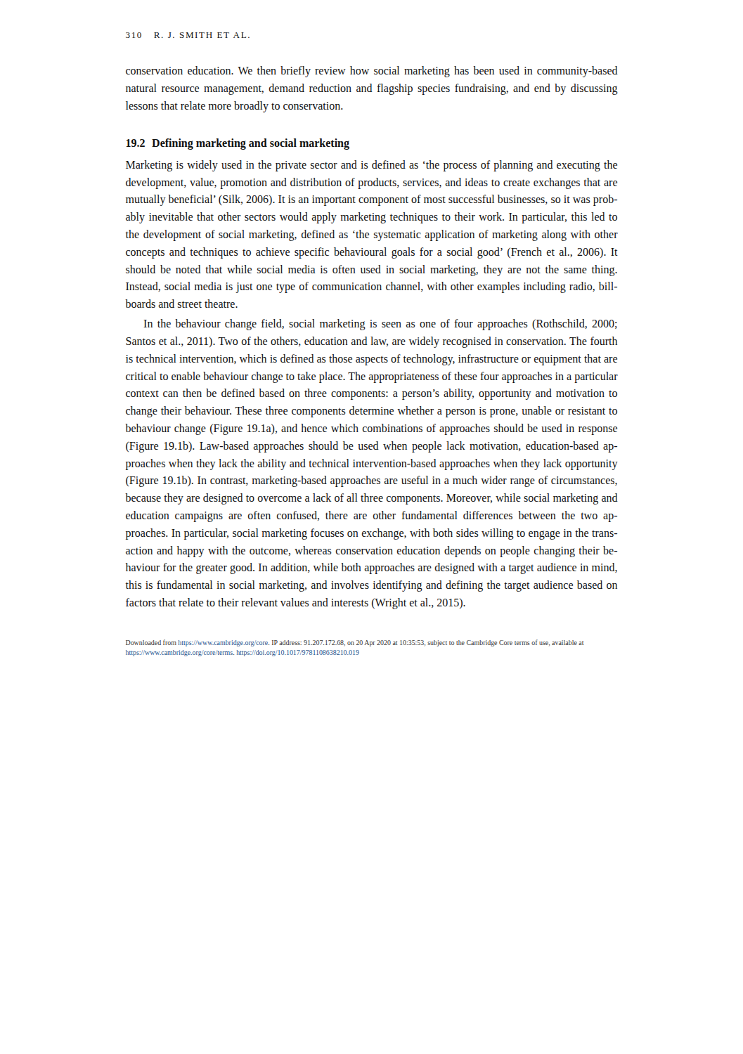310 R. J. Smith et al.
conservation education. We then briefly review how social marketing has been used in community-based natural resource management, demand reduction and flagship species fundraising, and end by discussing lessons that relate more broadly to conservation.
19.2 Defining marketing and social marketing
Marketing is widely used in the private sector and is defined as ‘the process of planning and executing the development, value, promotion and distribution of products, services, and ideas to create exchanges that are mutually beneficial’ (Silk, 2006). It is an important component of most successful businesses, so it was probably inevitable that other sectors would apply marketing techniques to their work. In particular, this led to the development of social marketing, defined as ‘the systematic application of marketing along with other concepts and techniques to achieve specific behavioural goals for a social good’ (French et al., 2006). It should be noted that while social media is often used in social marketing, they are not the same thing. Instead, social media is just one type of communication channel, with other examples including radio, billboards and street theatre.
In the behaviour change field, social marketing is seen as one of four approaches (Rothschild, 2000; Santos et al., 2011). Two of the others, education and law, are widely recognised in conservation. The fourth is technical intervention, which is defined as those aspects of technology, infrastructure or equipment that are critical to enable behaviour change to take place. The appropriateness of these four approaches in a particular context can then be defined based on three components: a person’s ability, opportunity and motivation to change their behaviour. These three components determine whether a person is prone, unable or resistant to behaviour change (Figure 19.1a), and hence which combinations of approaches should be used in response (Figure 19.1b). Law-based approaches should be used when people lack motivation, education-based approaches when they lack the ability and technical intervention-based approaches when they lack opportunity (Figure 19.1b). In contrast, marketing-based approaches are useful in a much wider range of circumstances, because they are designed to overcome a lack of all three components. Moreover, while social marketing and education campaigns are often confused, there are other fundamental differences between the two approaches. In particular, social marketing focuses on exchange, with both sides willing to engage in the transaction and happy with the outcome, whereas conservation education depends on people changing their behaviour for the greater good. In addition, while both approaches are designed with a target audience in mind, this is fundamental in social marketing, and involves identifying and defining the target audience based on factors that relate to their relevant values and interests (Wright et al., 2015).
Downloaded from https://www.cambridge.org/core. IP address: 91.207.172.68, on 20 Apr 2020 at 10:35:53, subject to the Cambridge Core terms of use, available at https://www.cambridge.org/core/terms. https://doi.org/10.1017/9781108638210.019